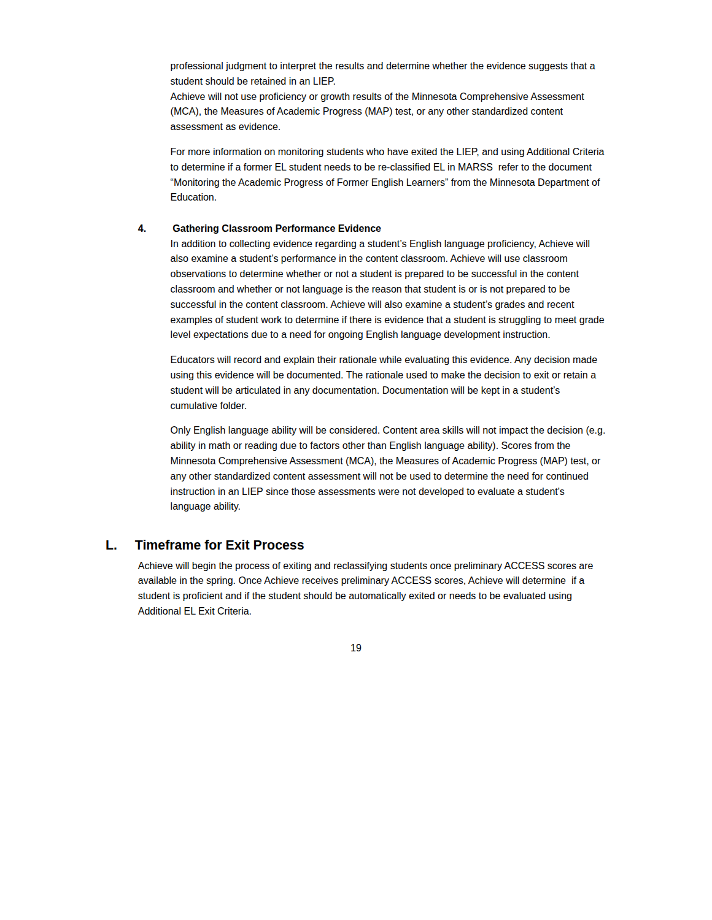professional judgment to interpret the results and determine whether the evidence suggests that a student should be retained in an LIEP.
Achieve will not use proficiency or growth results of the Minnesota Comprehensive Assessment (MCA), the Measures of Academic Progress (MAP) test, or any other standardized content assessment as evidence.
For more information on monitoring students who have exited the LIEP, and using Additional Criteria to determine if a former EL student needs to be re-classified EL in MARSS refer to the document “Monitoring the Academic Progress of Former English Learners” from the Minnesota Department of Education.
4. Gathering Classroom Performance Evidence
In addition to collecting evidence regarding a student’s English language proficiency, Achieve will also examine a student’s performance in the content classroom. Achieve will use classroom observations to determine whether or not a student is prepared to be successful in the content classroom and whether or not language is the reason that student is or is not prepared to be successful in the content classroom. Achieve will also examine a student’s grades and recent examples of student work to determine if there is evidence that a student is struggling to meet grade level expectations due to a need for ongoing English language development instruction.
Educators will record and explain their rationale while evaluating this evidence. Any decision made using this evidence will be documented. The rationale used to make the decision to exit or retain a student will be articulated in any documentation. Documentation will be kept in a student’s cumulative folder.
Only English language ability will be considered. Content area skills will not impact the decision (e.g. ability in math or reading due to factors other than English language ability). Scores from the Minnesota Comprehensive Assessment (MCA), the Measures of Academic Progress (MAP) test, or any other standardized content assessment will not be used to determine the need for continued instruction in an LIEP since those assessments were not developed to evaluate a student's language ability.
L. Timeframe for Exit Process
Achieve will begin the process of exiting and reclassifying students once preliminary ACCESS scores are available in the spring. Once Achieve receives preliminary ACCESS scores, Achieve will determine if a student is proficient and if the student should be automatically exited or needs to be evaluated using Additional EL Exit Criteria.
19